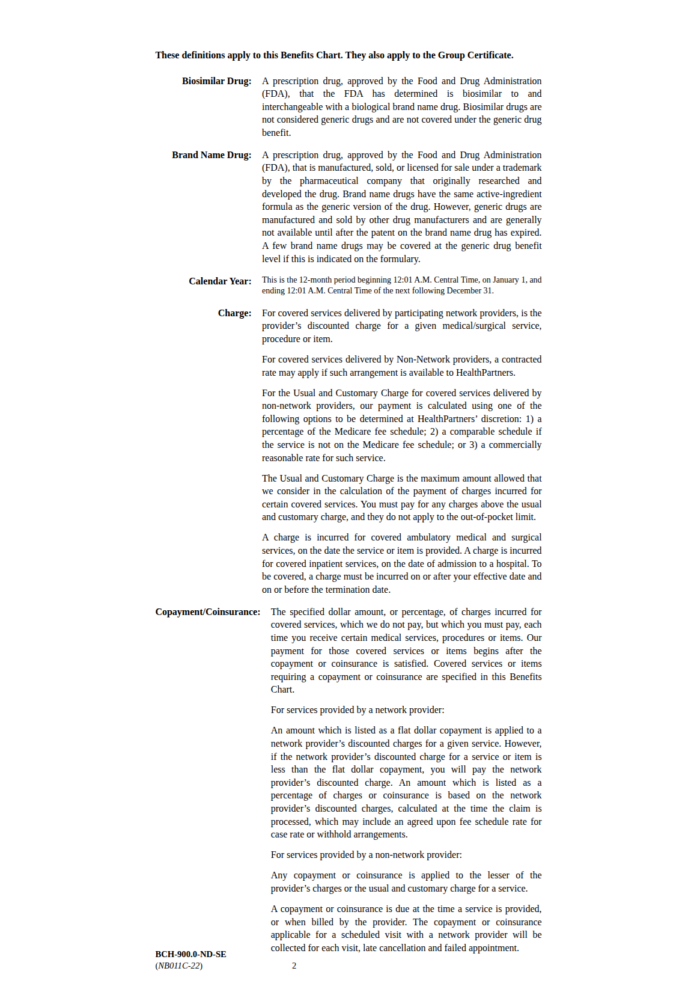These definitions apply to this Benefits Chart. They also apply to the Group Certificate.
Biosimilar Drug:
A prescription drug, approved by the Food and Drug Administration (FDA), that the FDA has determined is biosimilar to and interchangeable with a biological brand name drug. Biosimilar drugs are not considered generic drugs and are not covered under the generic drug benefit.
Brand Name Drug:
A prescription drug, approved by the Food and Drug Administration (FDA), that is manufactured, sold, or licensed for sale under a trademark by the pharmaceutical company that originally researched and developed the drug. Brand name drugs have the same active-ingredient formula as the generic version of the drug. However, generic drugs are manufactured and sold by other drug manufacturers and are generally not available until after the patent on the brand name drug has expired. A few brand name drugs may be covered at the generic drug benefit level if this is indicated on the formulary.
Calendar Year:
This is the 12-month period beginning 12:01 A.M. Central Time, on January 1, and ending 12:01 A.M. Central Time of the next following December 31.
Charge:
For covered services delivered by participating network providers, is the provider’s discounted charge for a given medical/surgical service, procedure or item.
For covered services delivered by Non-Network providers, a contracted rate may apply if such arrangement is available to HealthPartners.
For the Usual and Customary Charge for covered services delivered by non-network providers, our payment is calculated using one of the following options to be determined at HealthPartners’ discretion: 1) a percentage of the Medicare fee schedule; 2) a comparable schedule if the service is not on the Medicare fee schedule; or 3) a commercially reasonable rate for such service.
The Usual and Customary Charge is the maximum amount allowed that we consider in the calculation of the payment of charges incurred for certain covered services. You must pay for any charges above the usual and customary charge, and they do not apply to the out-of-pocket limit.
A charge is incurred for covered ambulatory medical and surgical services, on the date the service or item is provided. A charge is incurred for covered inpatient services, on the date of admission to a hospital. To be covered, a charge must be incurred on or after your effective date and on or before the termination date.
Copayment/Coinsurance:
The specified dollar amount, or percentage, of charges incurred for covered services, which we do not pay, but which you must pay, each time you receive certain medical services, procedures or items. Our payment for those covered services or items begins after the copayment or coinsurance is satisfied. Covered services or items requiring a copayment or coinsurance are specified in this Benefits Chart.
For services provided by a network provider:
An amount which is listed as a flat dollar copayment is applied to a network provider’s discounted charges for a given service. However, if the network provider’s discounted charge for a service or item is less than the flat dollar copayment, you will pay the network provider’s discounted charge. An amount which is listed as a percentage of charges or coinsurance is based on the network provider’s discounted charges, calculated at the time the claim is processed, which may include an agreed upon fee schedule rate for case rate or withhold arrangements.
For services provided by a non-network provider:
Any copayment or coinsurance is applied to the lesser of the provider’s charges or the usual and customary charge for a service.
A copayment or coinsurance is due at the time a service is provided, or when billed by the provider. The copayment or coinsurance applicable for a scheduled visit with a network provider will be collected for each visit, late cancellation and failed appointment.
BCH-900.0-ND-SE
(NB011C-22)2